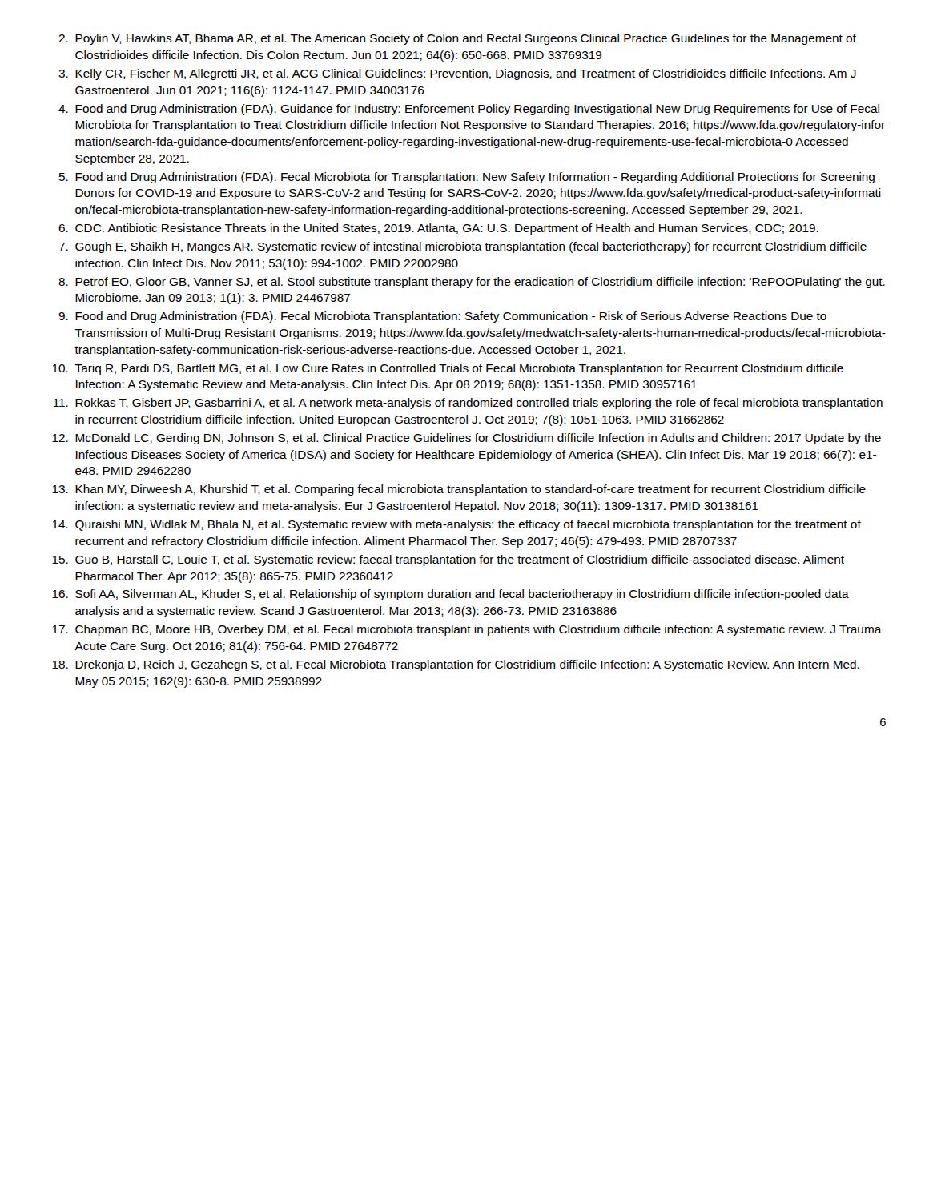2. Poylin V, Hawkins AT, Bhama AR, et al. The American Society of Colon and Rectal Surgeons Clinical Practice Guidelines for the Management of Clostridioides difficile Infection. Dis Colon Rectum. Jun 01 2021; 64(6): 650-668. PMID 33769319
3. Kelly CR, Fischer M, Allegretti JR, et al. ACG Clinical Guidelines: Prevention, Diagnosis, and Treatment of Clostridioides difficile Infections. Am J Gastroenterol. Jun 01 2021; 116(6): 1124-1147. PMID 34003176
4. Food and Drug Administration (FDA). Guidance for Industry: Enforcement Policy Regarding Investigational New Drug Requirements for Use of Fecal Microbiota for Transplantation to Treat Clostridium difficile Infection Not Responsive to Standard Therapies. 2016; https://www.fda.gov/regulatory-information/search-fda-guidance-documents/enforcement-policy-regarding-investigational-new-drug-requirements-use-fecal-microbiota-0 Accessed September 28, 2021.
5. Food and Drug Administration (FDA). Fecal Microbiota for Transplantation: New Safety Information - Regarding Additional Protections for Screening Donors for COVID-19 and Exposure to SARS-CoV-2 and Testing for SARS-CoV-2. 2020; https://www.fda.gov/safety/medical-product-safety-information/fecal-microbiota-transplantation-new-safety-information-regarding-additional-protections-screening. Accessed September 29, 2021.
6. CDC. Antibiotic Resistance Threats in the United States, 2019. Atlanta, GA: U.S. Department of Health and Human Services, CDC; 2019.
7. Gough E, Shaikh H, Manges AR. Systematic review of intestinal microbiota transplantation (fecal bacteriotherapy) for recurrent Clostridium difficile infection. Clin Infect Dis. Nov 2011; 53(10): 994-1002. PMID 22002980
8. Petrof EO, Gloor GB, Vanner SJ, et al. Stool substitute transplant therapy for the eradication of Clostridium difficile infection: 'RePOOPulating' the gut. Microbiome. Jan 09 2013; 1(1): 3. PMID 24467987
9. Food and Drug Administration (FDA). Fecal Microbiota Transplantation: Safety Communication - Risk of Serious Adverse Reactions Due to Transmission of Multi-Drug Resistant Organisms. 2019; https://www.fda.gov/safety/medwatch-safety-alerts-human-medical-products/fecal-microbiota-transplantation-safety-communication-risk-serious-adverse-reactions-due. Accessed October 1, 2021.
10. Tariq R, Pardi DS, Bartlett MG, et al. Low Cure Rates in Controlled Trials of Fecal Microbiota Transplantation for Recurrent Clostridium difficile Infection: A Systematic Review and Meta-analysis. Clin Infect Dis. Apr 08 2019; 68(8): 1351-1358. PMID 30957161
11. Rokkas T, Gisbert JP, Gasbarrini A, et al. A network meta-analysis of randomized controlled trials exploring the role of fecal microbiota transplantation in recurrent Clostridium difficile infection. United European Gastroenterol J. Oct 2019; 7(8): 1051-1063. PMID 31662862
12. McDonald LC, Gerding DN, Johnson S, et al. Clinical Practice Guidelines for Clostridium difficile Infection in Adults and Children: 2017 Update by the Infectious Diseases Society of America (IDSA) and Society for Healthcare Epidemiology of America (SHEA). Clin Infect Dis. Mar 19 2018; 66(7): e1-e48. PMID 29462280
13. Khan MY, Dirweesh A, Khurshid T, et al. Comparing fecal microbiota transplantation to standard-of-care treatment for recurrent Clostridium difficile infection: a systematic review and meta-analysis. Eur J Gastroenterol Hepatol. Nov 2018; 30(11): 1309-1317. PMID 30138161
14. Quraishi MN, Widlak M, Bhala N, et al. Systematic review with meta-analysis: the efficacy of faecal microbiota transplantation for the treatment of recurrent and refractory Clostridium difficile infection. Aliment Pharmacol Ther. Sep 2017; 46(5): 479-493. PMID 28707337
15. Guo B, Harstall C, Louie T, et al. Systematic review: faecal transplantation for the treatment of Clostridium difficile-associated disease. Aliment Pharmacol Ther. Apr 2012; 35(8): 865-75. PMID 22360412
16. Sofi AA, Silverman AL, Khuder S, et al. Relationship of symptom duration and fecal bacteriotherapy in Clostridium difficile infection-pooled data analysis and a systematic review. Scand J Gastroenterol. Mar 2013; 48(3): 266-73. PMID 23163886
17. Chapman BC, Moore HB, Overbey DM, et al. Fecal microbiota transplant in patients with Clostridium difficile infection: A systematic review. J Trauma Acute Care Surg. Oct 2016; 81(4): 756-64. PMID 27648772
18. Drekonja D, Reich J, Gezahegn S, et al. Fecal Microbiota Transplantation for Clostridium difficile Infection: A Systematic Review. Ann Intern Med. May 05 2015; 162(9): 630-8. PMID 25938992
6